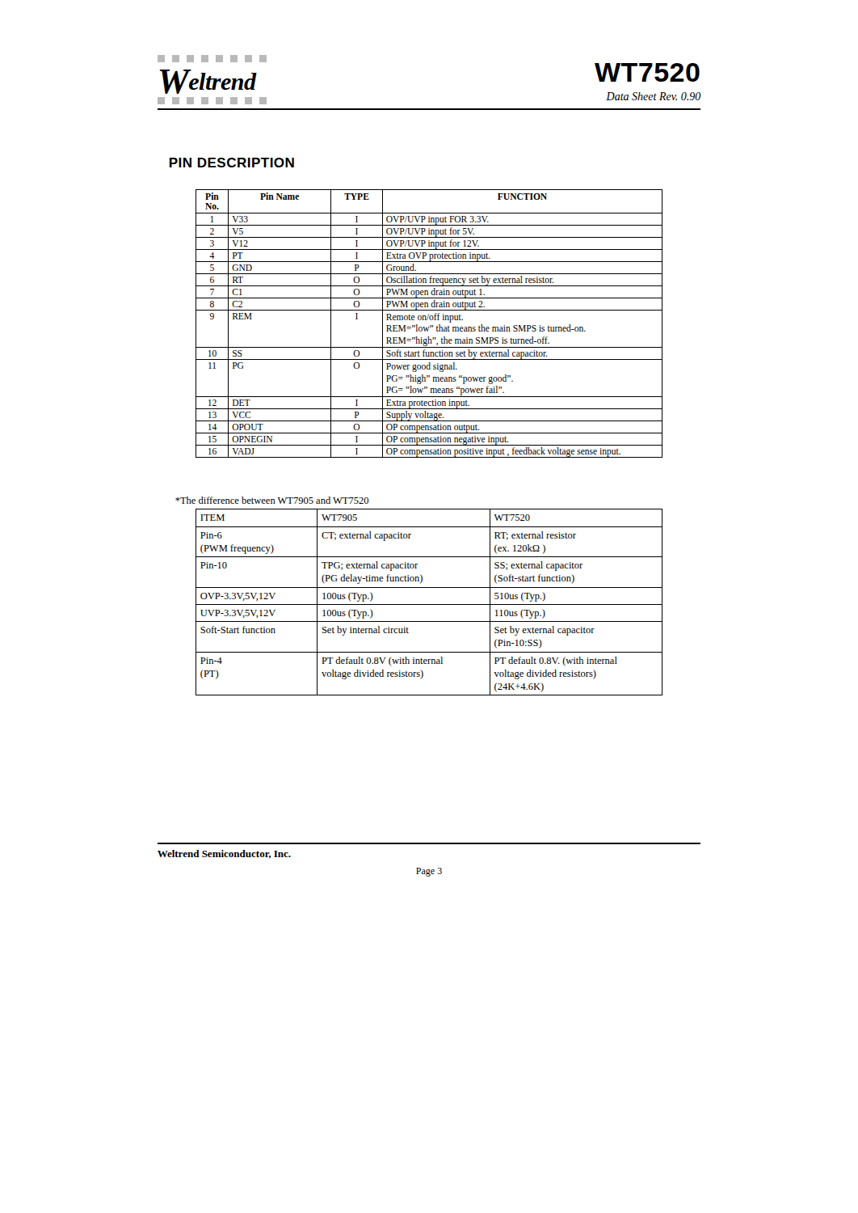Weltrend
WT7520
Data Sheet Rev. 0.90
PIN DESCRIPTION
| Pin No. | Pin Name | TYPE | FUNCTION |
| --- | --- | --- | --- |
| 1 | V33 | I | OVP/UVP input FOR 3.3V. |
| 2 | V5 | I | OVP/UVP input for 5V. |
| 3 | V12 | I | OVP/UVP input for 12V. |
| 4 | PT | I | Extra OVP protection input. |
| 5 | GND | P | Ground. |
| 6 | RT | O | Oscillation frequency set by external resistor. |
| 7 | C1 | O | PWM open drain output 1. |
| 8 | C2 | O | PWM open drain output 2. |
| 9 | REM | I | Remote on/off input. REM=”low” that means the main SMPS is turned-on. REM=”high”, the main SMPS is turned-off. |
| 10 | SS | O | Soft start function set by external capacitor. |
| 11 | PG | O | Power good signal. PG= ”high” means “power good”. PG= ”low” means “power fail”. |
| 12 | DET | I | Extra protection input. |
| 13 | VCC | P | Supply voltage. |
| 14 | OPOUT | O | OP compensation output. |
| 15 | OPNEGIN | I | OP compensation negative input. |
| 16 | VADJ | I | OP compensation positive input , feedback voltage sense input. |
*The difference between WT7905 and WT7520
| ITEM | WT7905 | WT7520 |
| Pin-6 (PWM frequency) | CT; external capacitor | RT; external resistor (ex. 120kΩ ) |
| Pin-10 | TPG; external capacitor (PG delay-time function) | SS; external capacitor (Soft-start function) |
| OVP-3.3V,5V,12V | 100us (Typ.) | 510us (Typ.) |
| UVP-3.3V,5V,12V | 100us (Typ.) | 110us (Typ.) |
| Soft-Start function | Set by internal circuit | Set by external capacitor (Pin-10:SS) |
| Pin-4 (PT) | PT default 0.8V (with internal voltage divided resistors) | PT default 0.8V. (with internal voltage divided resistors) (24K+4.6K) |
Weltrend Semiconductor, Inc.
Page 3